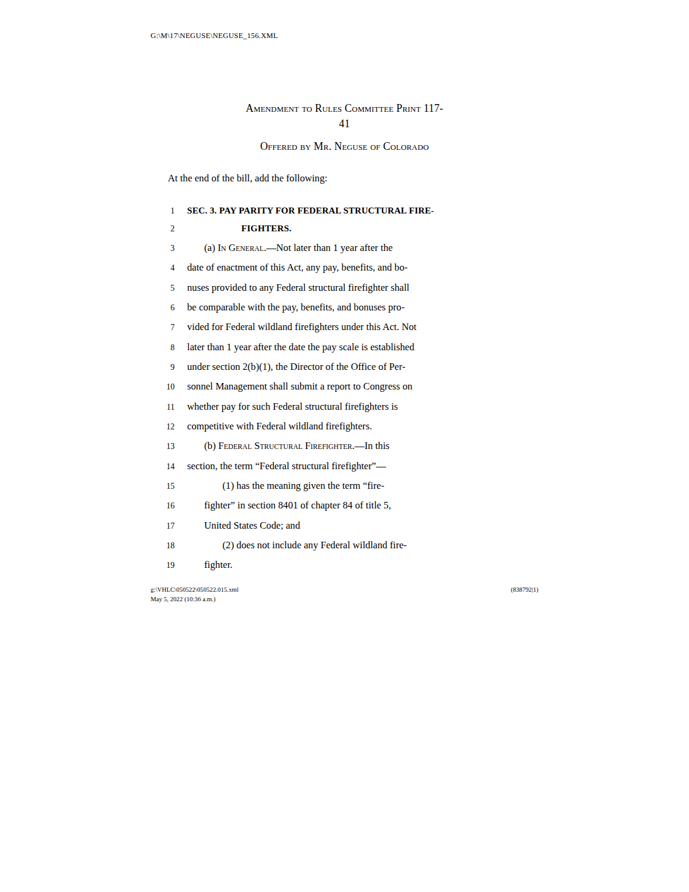G:\M\17\NEGUSE\NEGUSE_156.XML
Amendment to Rules Committee Print 117-
41
Offered by Mr. Neguse of Colorado
At the end of the bill, add the following:
1
SEC. 3. PAY PARITY FOR FEDERAL STRUCTURAL FIRE-
2
FIGHTERS.
3
(a) In General.—Not later than 1 year after the
4
date of enactment of this Act, any pay, benefits, and bo-
5
nuses provided to any Federal structural firefighter shall
6
be comparable with the pay, benefits, and bonuses pro-
7
vided for Federal wildland firefighters under this Act. Not
8
later than 1 year after the date the pay scale is established
9
under section 2(b)(1), the Director of the Office of Per-
10
sonnel Management shall submit a report to Congress on
11
whether pay for such Federal structural firefighters is
12
competitive with Federal wildland firefighters.
13
(b) Federal Structural Firefighter.—In this
14
section, the term “Federal structural firefighter”—
15
(1) has the meaning given the term “fire-
16
fighter” in section 8401 of chapter 84 of title 5,
17
United States Code; and
18
(2) does not include any Federal wildland fire-
19
fighter.
g:\VHLC\050522\050522.015.xml (838792|1)
May 5, 2022 (10:36 a.m.)